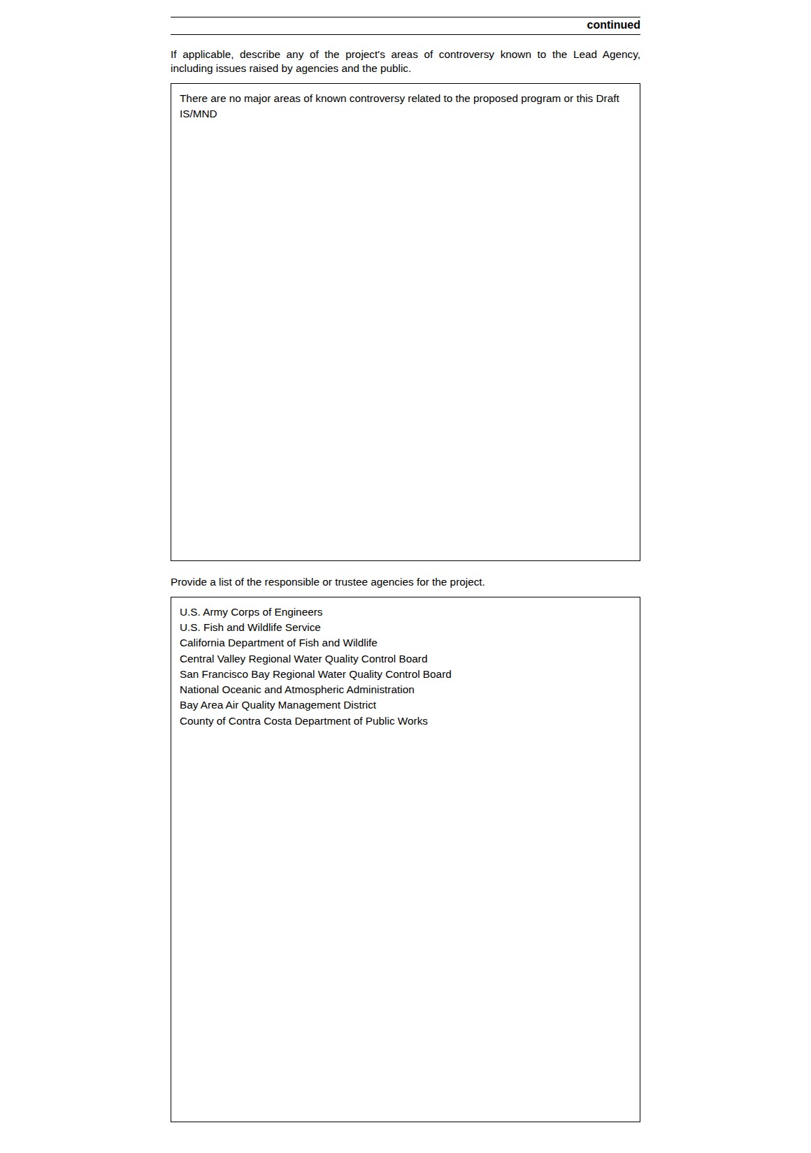continued
If applicable, describe any of the project's areas of controversy known to the Lead Agency, including issues raised by agencies and the public.
There are no major areas of known controversy related to the proposed program or this Draft IS/MND
Provide a list of the responsible or trustee agencies for the project.
U.S. Army Corps of Engineers
U.S. Fish and Wildlife Service
California Department of Fish and Wildlife
Central Valley Regional Water Quality Control Board
San Francisco Bay Regional Water Quality Control Board
National Oceanic and Atmospheric Administration
Bay Area Air Quality Management District
County of Contra Costa Department of Public Works